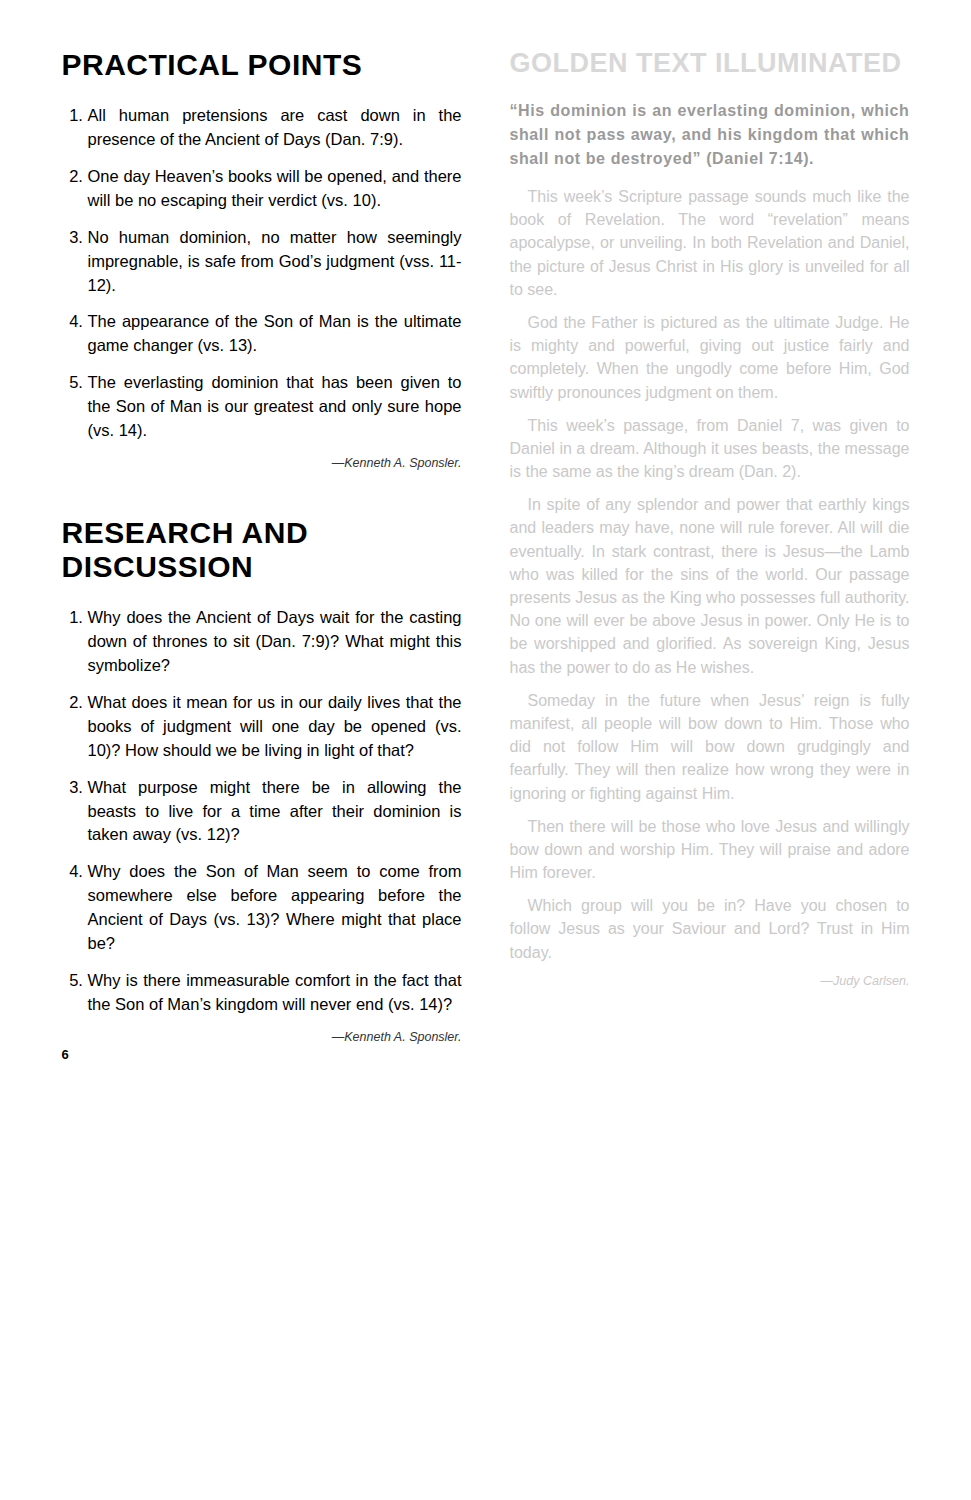Practical Points
All human pretensions are cast down in the presence of the Ancient of Days (Dan. 7:9).
One day Heaven’s books will be opened, and there will be no escaping their verdict (vs. 10).
No human dominion, no matter how seemingly impregnable, is safe from God’s judgment (vss. 11-12).
The appearance of the Son of Man is the ultimate game changer (vs. 13).
The everlasting dominion that has been given to the Son of Man is our greatest and only sure hope (vs. 14).
—Kenneth A. Sponsler.
Research and Discussion
Why does the Ancient of Days wait for the casting down of thrones to sit (Dan. 7:9)? What might this symbolize?
What does it mean for us in our daily lives that the books of judgment will one day be opened (vs. 10)? How should we be living in light of that?
What purpose might there be in allowing the beasts to live for a time after their dominion is taken away (vs. 12)?
Why does the Son of Man seem to come from somewhere else before appearing before the Ancient of Days (vs. 13)? Where might that place be?
Why is there immeasurable comfort in the fact that the Son of Man’s kingdom will never end (vs. 14)?
—Kenneth A. Sponsler.
Golden Text Illuminated
“His dominion is an everlasting dominion, which shall not pass away, and his kingdom that which shall not be destroyed” (Daniel 7:14).
This week’s Scripture passage sounds much like the book of Revelation. The word “revelation” means apocalypse, or unveiling. In both Revelation and Daniel, the picture of Jesus Christ in His glory is unveiled for all to see.
God the Father is pictured as the ultimate Judge. He is mighty and powerful, giving out justice fairly and completely. When the ungodly come before Him, God swiftly pronounces judgment on them.
This week’s passage, from Daniel 7, was given to Daniel in a dream. Although it uses beasts, the message is the same as the king’s dream (Dan. 2).
In spite of any splendor and power that earthly kings and leaders may have, none will rule forever. All will die eventually. In stark contrast, there is Jesus—the Lamb who was killed for the sins of the world. Our passage presents Jesus as the King who possesses full authority. No one will ever be above Jesus in power. Only He is to be worshipped and glorified. As sovereign King, Jesus has the power to do as He wishes.
Someday in the future when Jesus’ reign is fully manifest, all people will bow down to Him. Those who did not follow Him will bow down grudgingly and fearfully. They will then realize how wrong they were in ignoring or fighting against Him.
Then there will be those who love Jesus and willingly bow down and worship Him. They will praise and adore Him forever.
Which group will you be in? Have you chosen to follow Jesus as your Saviour and Lord? Trust in Him today.
—Judy Carlsen.
6